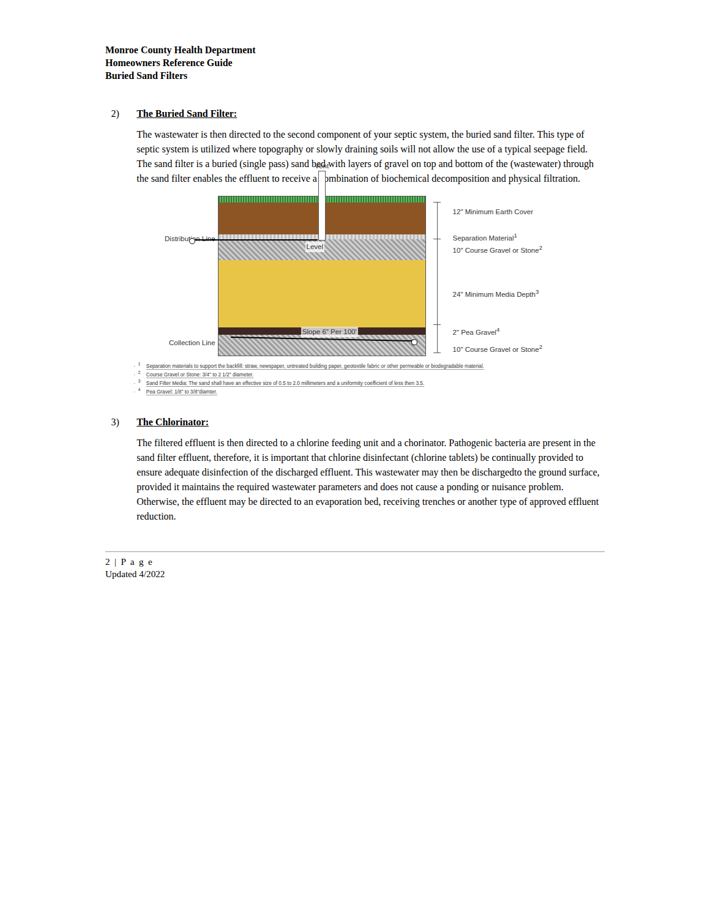Monroe County Health Department
Homeowners Reference Guide
Buried Sand Filters
The Buried Sand Filter:
The wastewater is then directed to the second component of your septic system, the buried sand filter. This type of septic system is utilized where topography or slowly draining soils will not allow the use of a typical seepage field. The sand filter is a buried (single pass) sand bed with layers of gravel on top and bottom of the (wastewater) through the sand filter enables the effluent to receive a combination of biochemical decomposition and physical filtration.
Distribution Line Collection Line
Vent
Level
Slope 6" Per 100'
12" Minimum Earth Cover Separation Material1 10" Course Gravel or Stone2 24" Minimum Media Depth3 2" Pea Gravel4 10" Course Gravel or Stone2
·1 Separation materials to support the backfill: straw, newspaper, untreated building paper, geotextile fabric or other permeable or biodegradable material.
·2 Course Gravel or Stone: 3/4" to 2 1/2" diameter.
·3 Sand Filter Media: The sand shall have an effective size of 0.5 to 2.0 millimeters and a uniformity coefficient of less then 3.5.
·4 Pea Gravel: 1/8" to 3/8"diamter.
The Chlorinator:
The filtered effluent is then directed to a chlorine feeding unit and a chorinator. Pathogenic bacteria are present in the sand filter effluent, therefore, it is important that chlorine disinfectant (chlorine tablets) be continually provided to ensure adequate disinfection of the discharged effluent. This wastewater may then be dischargedto the ground surface, provided it maintains the required wastewater parameters and does not cause a ponding or nuisance problem. Otherwise, the effluent may be directed to an evaporation bed, receiving trenches or another type of approved effluent reduction.
2 | P a g e
Updated 4/2022